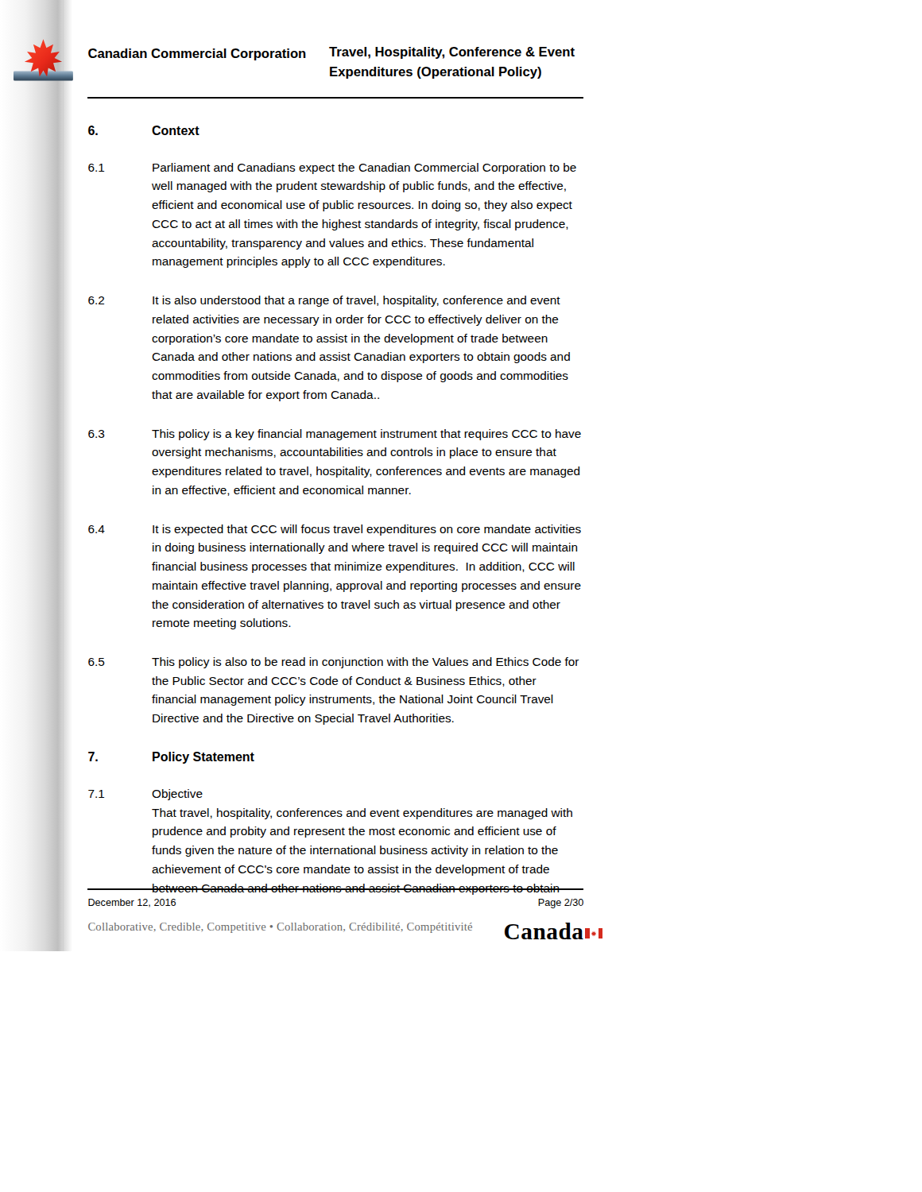Canadian Commercial Corporation
Travel, Hospitality, Conference & Event Expenditures (Operational Policy)
6. Context
6.1
Parliament and Canadians expect the Canadian Commercial Corporation to be well managed with the prudent stewardship of public funds, and the effective, efficient and economical use of public resources. In doing so, they also expect CCC to act at all times with the highest standards of integrity, fiscal prudence, accountability, transparency and values and ethics. These fundamental management principles apply to all CCC expenditures.
6.2
It is also understood that a range of travel, hospitality, conference and event related activities are necessary in order for CCC to effectively deliver on the corporation’s core mandate to assist in the development of trade between Canada and other nations and assist Canadian exporters to obtain goods and commodities from outside Canada, and to dispose of goods and commodities that are available for export from Canada..
6.3
This policy is a key financial management instrument that requires CCC to have oversight mechanisms, accountabilities and controls in place to ensure that expenditures related to travel, hospitality, conferences and events are managed in an effective, efficient and economical manner.
6.4
It is expected that CCC will focus travel expenditures on core mandate activities in doing business internationally and where travel is required CCC will maintain financial business processes that minimize expenditures. In addition, CCC will maintain effective travel planning, approval and reporting processes and ensure the consideration of alternatives to travel such as virtual presence and other remote meeting solutions.
6.5
This policy is also to be read in conjunction with the Values and Ethics Code for the Public Sector and CCC’s Code of Conduct & Business Ethics, other financial management policy instruments, the National Joint Council Travel Directive and the Directive on Special Travel Authorities.
7. Policy Statement
7.1
Objective That travel, hospitality, conferences and event expenditures are managed with prudence and probity and represent the most economic and efficient use of funds given the nature of the international business activity in relation to the achievement of CCC's core mandate to assist in the development of trade between Canada and other nations and assist Canadian exporters to obtain
December 12, 2016 Page 2/30
Collaborative, Credible, Competitive • Collaboration, Crédibilité, Compétitivité
Canada